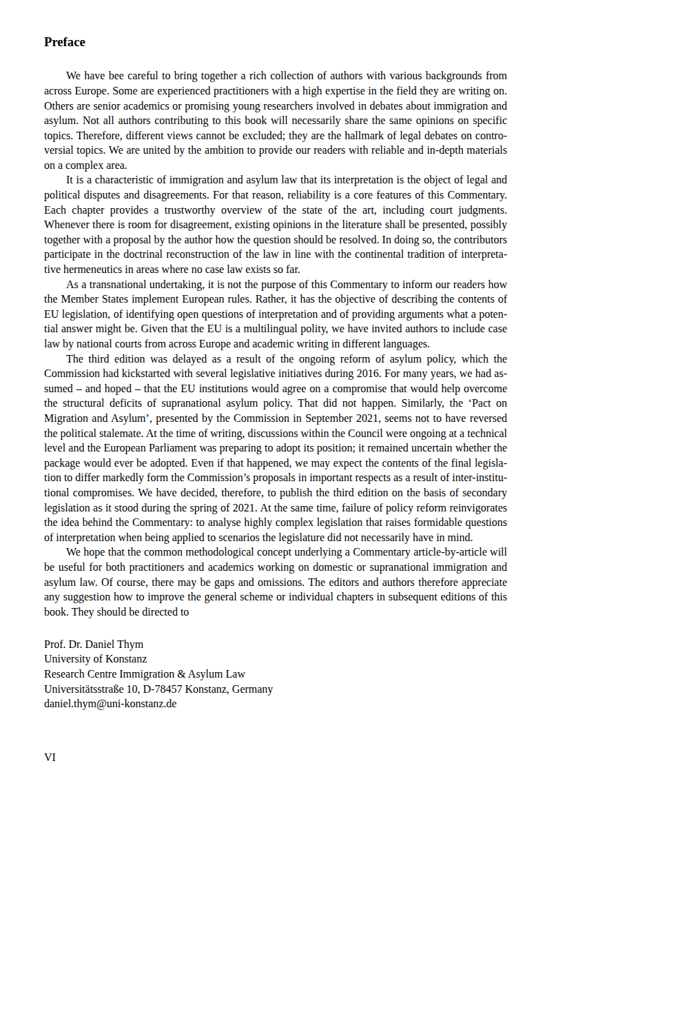Preface
We have bee careful to bring together a rich collection of authors with various backgrounds from across Europe. Some are experienced practitioners with a high expertise in the field they are writing on. Others are senior academics or promising young researchers involved in debates about immigration and asylum. Not all authors contributing to this book will necessarily share the same opinions on specific topics. Therefore, different views cannot be excluded; they are the hallmark of legal debates on controversial topics. We are united by the ambition to provide our readers with reliable and in-depth materials on a complex area.
It is a characteristic of immigration and asylum law that its interpretation is the object of legal and political disputes and disagreements. For that reason, reliability is a core features of this Commentary. Each chapter provides a trustworthy overview of the state of the art, including court judgments. Whenever there is room for disagreement, existing opinions in the literature shall be presented, possibly together with a proposal by the author how the question should be resolved. In doing so, the contributors participate in the doctrinal reconstruction of the law in line with the continental tradition of interpretative hermeneutics in areas where no case law exists so far.
As a transnational undertaking, it is not the purpose of this Commentary to inform our readers how the Member States implement European rules. Rather, it has the objective of describing the contents of EU legislation, of identifying open questions of interpretation and of providing arguments what a potential answer might be. Given that the EU is a multilingual polity, we have invited authors to include case law by national courts from across Europe and academic writing in different languages.
The third edition was delayed as a result of the ongoing reform of asylum policy, which the Commission had kickstarted with several legislative initiatives during 2016. For many years, we had assumed – and hoped – that the EU institutions would agree on a compromise that would help overcome the structural deficits of supranational asylum policy. That did not happen. Similarly, the ‘Pact on Migration and Asylum’, presented by the Commission in September 2021, seems not to have reversed the political stalemate. At the time of writing, discussions within the Council were ongoing at a technical level and the European Parliament was preparing to adopt its position; it remained uncertain whether the package would ever be adopted. Even if that happened, we may expect the contents of the final legislation to differ markedly form the Commission’s proposals in important respects as a result of inter-institutional compromises. We have decided, therefore, to publish the third edition on the basis of secondary legislation as it stood during the spring of 2021. At the same time, failure of policy reform reinvigorates the idea behind the Commentary: to analyse highly complex legislation that raises formidable questions of interpretation when being applied to scenarios the legislature did not necessarily have in mind.
We hope that the common methodological concept underlying a Commentary article-by-article will be useful for both practitioners and academics working on domestic or supranational immigration and asylum law. Of course, there may be gaps and omissions. The editors and authors therefore appreciate any suggestion how to improve the general scheme or individual chapters in subsequent editions of this book. They should be directed to
Prof. Dr. Daniel Thym
University of Konstanz
Research Centre Immigration & Asylum Law
Universitätsstraße 10, D-78457 Konstanz, Germany
daniel.thym@uni-konstanz.de
VI